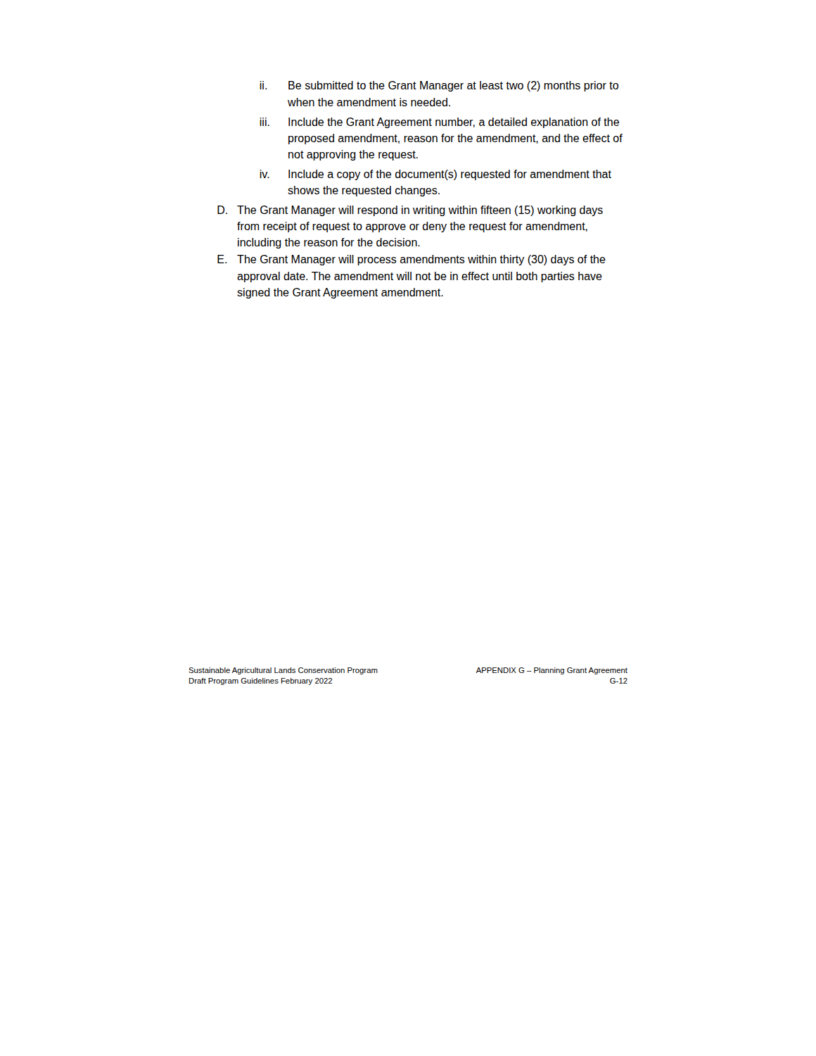ii. Be submitted to the Grant Manager at least two (2) months prior to when the amendment is needed.
iii. Include the Grant Agreement number, a detailed explanation of the proposed amendment, reason for the amendment, and the effect of not approving the request.
iv. Include a copy of the document(s) requested for amendment that shows the requested changes.
D. The Grant Manager will respond in writing within fifteen (15) working days from receipt of request to approve or deny the request for amendment, including the reason for the decision.
E. The Grant Manager will process amendments within thirty (30) days of the approval date. The amendment will not be in effect until both parties have signed the Grant Agreement amendment.
Sustainable Agricultural Lands Conservation Program
Draft Program Guidelines February 2022
APPENDIX G – Planning Grant Agreement
G-12